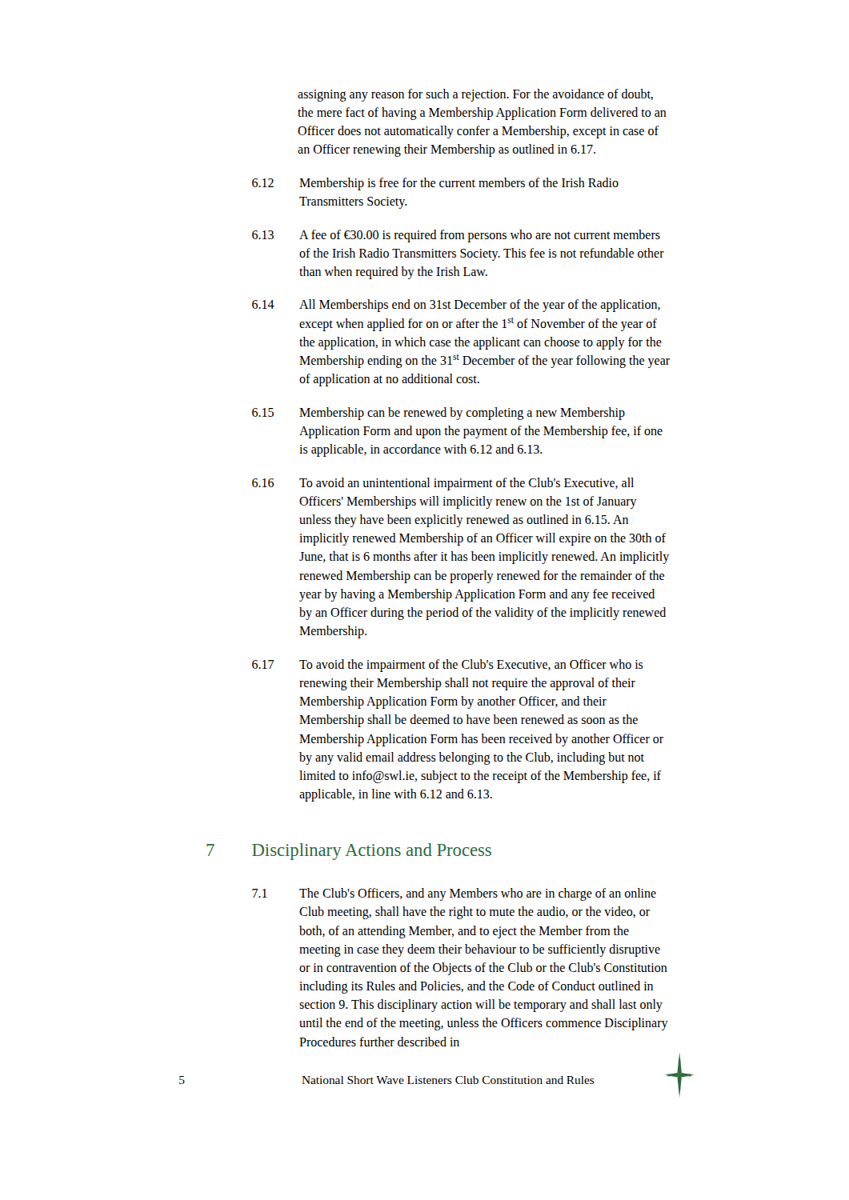assigning any reason for such a rejection. For the avoidance of doubt, the mere fact of having a Membership Application Form delivered to an Officer does not automatically confer a Membership, except in case of an Officer renewing their Membership as outlined in 6.17.
6.12
Membership is free for the current members of the Irish Radio Transmitters Society.
6.13
A fee of €30.00 is required from persons who are not current members of the Irish Radio Transmitters Society. This fee is not refundable other than when required by the Irish Law.
6.14
All Memberships end on 31st December of the year of the application, except when applied for on or after the 1st of November of the year of the application, in which case the applicant can choose to apply for the Membership ending on the 31st December of the year following the year of application at no additional cost.
6.15
Membership can be renewed by completing a new Membership Application Form and upon the payment of the Membership fee, if one is applicable, in accordance with 6.12 and 6.13.
6.16
To avoid an unintentional impairment of the Club's Executive, all Officers' Memberships will implicitly renew on the 1st of January unless they have been explicitly renewed as outlined in 6.15. An implicitly renewed Membership of an Officer will expire on the 30th of June, that is 6 months after it has been implicitly renewed. An implicitly renewed Membership can be properly renewed for the remainder of the year by having a Membership Application Form and any fee received by an Officer during the period of the validity of the implicitly renewed Membership.
6.17
To avoid the impairment of the Club's Executive, an Officer who is renewing their Membership shall not require the approval of their Membership Application Form by another Officer, and their Membership shall be deemed to have been renewed as soon as the Membership Application Form has been received by another Officer or by any valid email address belonging to the Club, including but not limited to info@swl.ie, subject to the receipt of the Membership fee, if applicable, in line with 6.12 and 6.13.
7 Disciplinary Actions and Process
7.1
The Club's Officers, and any Members who are in charge of an online Club meeting, shall have the right to mute the audio, or the video, or both, of an attending Member, and to eject the Member from the meeting in case they deem their behaviour to be sufficiently disruptive or in contravention of the Objects of the Club or the Club's Constitution including its Rules and Policies, and the Code of Conduct outlined in section 9. This disciplinary action will be temporary and shall last only until the end of the meeting, unless the Officers commence Disciplinary Procedures further described in
5
National Short Wave Listeners Club Constitution and Rules
N S W E